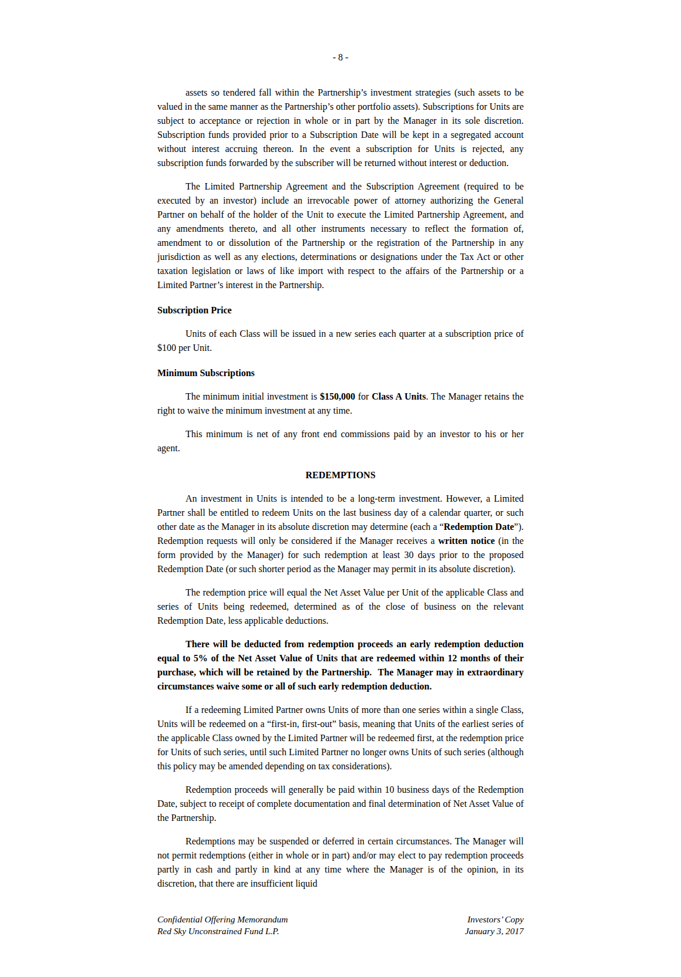- 8 -
assets so tendered fall within the Partnership’s investment strategies (such assets to be valued in the same manner as the Partnership’s other portfolio assets). Subscriptions for Units are subject to acceptance or rejection in whole or in part by the Manager in its sole discretion. Subscription funds provided prior to a Subscription Date will be kept in a segregated account without interest accruing thereon. In the event a subscription for Units is rejected, any subscription funds forwarded by the subscriber will be returned without interest or deduction.
The Limited Partnership Agreement and the Subscription Agreement (required to be executed by an investor) include an irrevocable power of attorney authorizing the General Partner on behalf of the holder of the Unit to execute the Limited Partnership Agreement, and any amendments thereto, and all other instruments necessary to reflect the formation of, amendment to or dissolution of the Partnership or the registration of the Partnership in any jurisdiction as well as any elections, determinations or designations under the Tax Act or other taxation legislation or laws of like import with respect to the affairs of the Partnership or a Limited Partner’s interest in the Partnership.
Subscription Price
Units of each Class will be issued in a new series each quarter at a subscription price of $100 per Unit.
Minimum Subscriptions
The minimum initial investment is $150,000 for Class A Units. The Manager retains the right to waive the minimum investment at any time.
This minimum is net of any front end commissions paid by an investor to his or her agent.
REDEMPTIONS
An investment in Units is intended to be a long-term investment. However, a Limited Partner shall be entitled to redeem Units on the last business day of a calendar quarter, or such other date as the Manager in its absolute discretion may determine (each a “Redemption Date”). Redemption requests will only be considered if the Manager receives a written notice (in the form provided by the Manager) for such redemption at least 30 days prior to the proposed Redemption Date (or such shorter period as the Manager may permit in its absolute discretion).
The redemption price will equal the Net Asset Value per Unit of the applicable Class and series of Units being redeemed, determined as of the close of business on the relevant Redemption Date, less applicable deductions.
There will be deducted from redemption proceeds an early redemption deduction equal to 5% of the Net Asset Value of Units that are redeemed within 12 months of their purchase, which will be retained by the Partnership. The Manager may in extraordinary circumstances waive some or all of such early redemption deduction.
If a redeeming Limited Partner owns Units of more than one series within a single Class, Units will be redeemed on a “first-in, first-out” basis, meaning that Units of the earliest series of the applicable Class owned by the Limited Partner will be redeemed first, at the redemption price for Units of such series, until such Limited Partner no longer owns Units of such series (although this policy may be amended depending on tax considerations).
Redemption proceeds will generally be paid within 10 business days of the Redemption Date, subject to receipt of complete documentation and final determination of Net Asset Value of the Partnership.
Redemptions may be suspended or deferred in certain circumstances. The Manager will not permit redemptions (either in whole or in part) and/or may elect to pay redemption proceeds partly in cash and partly in kind at any time where the Manager is of the opinion, in its discretion, that there are insufficient liquid
Confidential Offering Memorandum
Red Sky Unconstrained Fund L.P.
Investors’ Copy
January 3, 2017